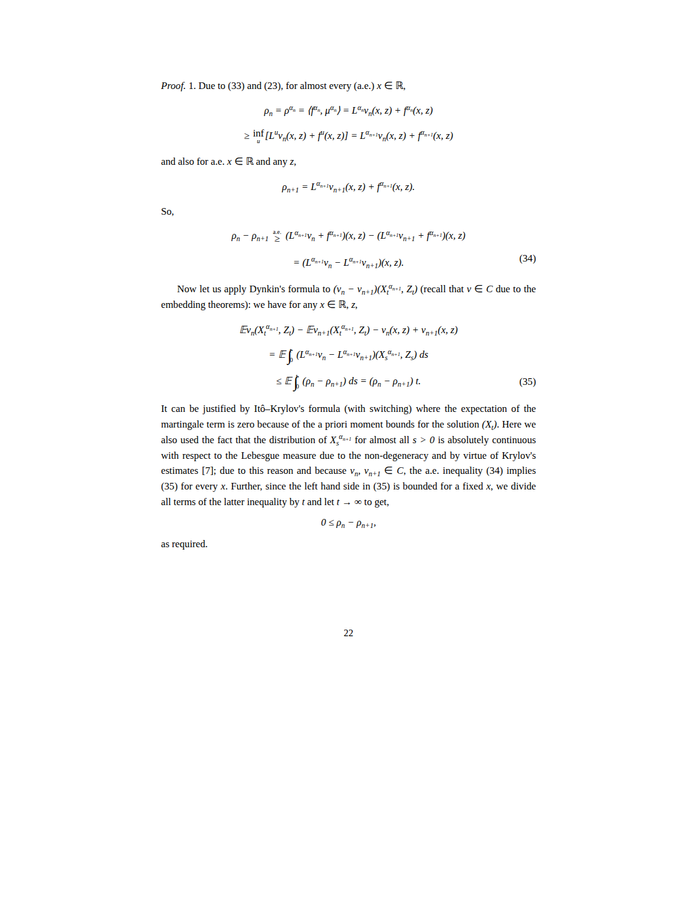Proof. 1. Due to (33) and (23), for almost every (a.e.) x ∈ ℝ,
ρn = ραn = ⟨fαn, μαn⟩ = Lαnvn(x, z) + fαn(x, z)
≥ inf u[Luvn(x, z) + fu(x, z)] = Lαn+1vn(x, z) + fαn+1(x, z)
and also for a.e. x ∈ ℝ and any z,
ρn+1 = Lαn+1vn+1(x, z) + fαn+1(x, z).
So,
ρn − ρn+1 a.e.≥ (Lαn+1vn + fαn+1)(x, z) − (Lαn+1vn+1 + fαn+1)(x, z)
(34)
= (Lαn+1vn − Lαn+1vn+1)(x, z).
Now let us apply Dynkin's formula to (vn − vn+1)(Xtαn+1, Zt) (recall that v ∈ C due to the embedding theorems): we have for any x ∈ ℝ, z,
𝔼vn(Xtαn+1, Zt) − 𝔼vn+1(Xtαn+1, Zt) − vn(x, z) + vn+1(x, z)
= 𝔼 ∫t 0 (Lαn+1vn − Lαn+1vn+1)(Xsαn+1, Zs) ds
≤ 𝔼 ∫t 0 (ρn − ρn+1) ds = (ρn − ρn+1) t.
(35)
It can be justified by Itô–Krylov's formula (with switching) where the expectation of the martingale term is zero because of the a priori moment bounds for the solution (Xt). Here we also used the fact that the distribution of Xsαn+1 for almost all s > 0 is absolutely continuous with respect to the Lebesgue measure due to the non-degeneracy and by virtue of Krylov's estimates [7]; due to this reason and because vn, vn+1 ∈ C, the a.e. inequality (34) implies (35) for every x. Further, since the left hand side in (35) is bounded for a fixed x, we divide all terms of the latter inequality by t and let t → ∞ to get,
0 ≤ ρn − ρn+1,
as required.
22